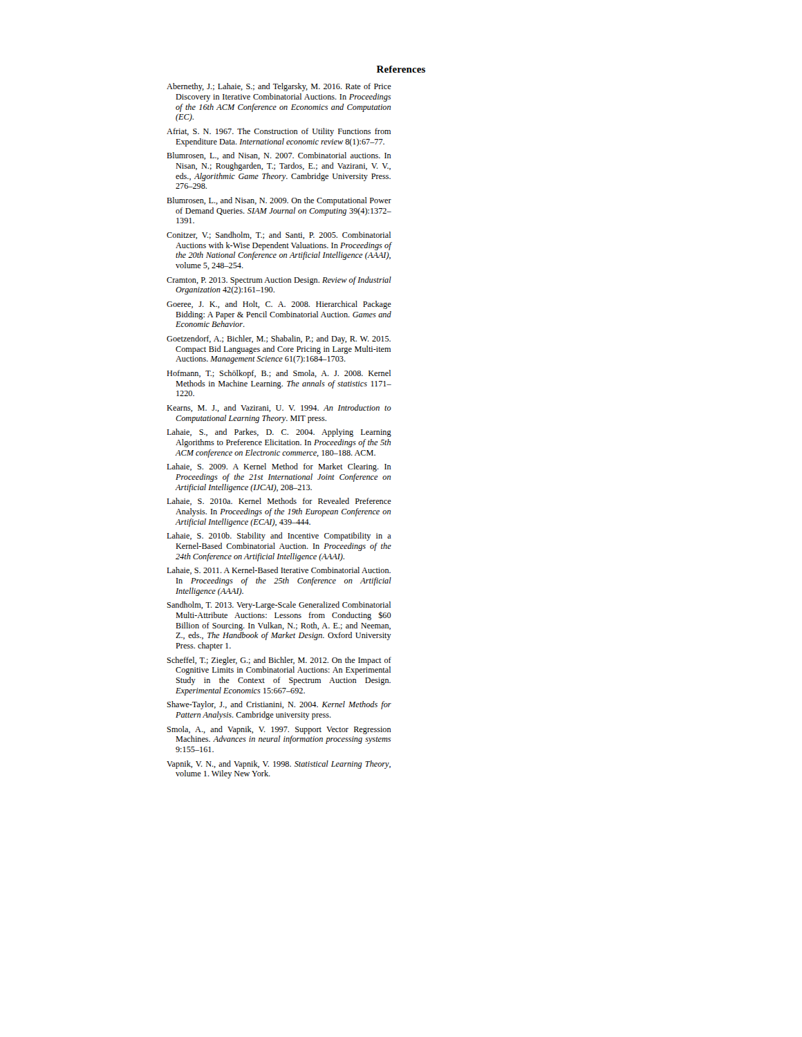References
Abernethy, J.; Lahaie, S.; and Telgarsky, M. 2016. Rate of Price Discovery in Iterative Combinatorial Auctions. In Proceedings of the 16th ACM Conference on Economics and Computation (EC).
Afriat, S. N. 1967. The Construction of Utility Functions from Expenditure Data. International economic review 8(1):67–77.
Blumrosen, L., and Nisan, N. 2007. Combinatorial auctions. In Nisan, N.; Roughgarden, T.; Tardos, E.; and Vazirani, V. V., eds., Algorithmic Game Theory. Cambridge University Press. 276–298.
Blumrosen, L., and Nisan, N. 2009. On the Computational Power of Demand Queries. SIAM Journal on Computing 39(4):1372–1391.
Conitzer, V.; Sandholm, T.; and Santi, P. 2005. Combinatorial Auctions with k-Wise Dependent Valuations. In Proceedings of the 20th National Conference on Artificial Intelligence (AAAI), volume 5, 248–254.
Cramton, P. 2013. Spectrum Auction Design. Review of Industrial Organization 42(2):161–190.
Goeree, J. K., and Holt, C. A. 2008. Hierarchical Package Bidding: A Paper & Pencil Combinatorial Auction. Games and Economic Behavior.
Goetzendorf, A.; Bichler, M.; Shabalin, P.; and Day, R. W. 2015. Compact Bid Languages and Core Pricing in Large Multi-item Auctions. Management Science 61(7):1684–1703.
Hofmann, T.; Schölkopf, B.; and Smola, A. J. 2008. Kernel Methods in Machine Learning. The annals of statistics 1171–1220.
Kearns, M. J., and Vazirani, U. V. 1994. An Introduction to Computational Learning Theory. MIT press.
Lahaie, S., and Parkes, D. C. 2004. Applying Learning Algorithms to Preference Elicitation. In Proceedings of the 5th ACM conference on Electronic commerce, 180–188. ACM.
Lahaie, S. 2009. A Kernel Method for Market Clearing. In Proceedings of the 21st International Joint Conference on Artificial Intelligence (IJCAI), 208–213.
Lahaie, S. 2010a. Kernel Methods for Revealed Preference Analysis. In Proceedings of the 19th European Conference on Artificial Intelligence (ECAI), 439–444.
Lahaie, S. 2010b. Stability and Incentive Compatibility in a Kernel-Based Combinatorial Auction. In Proceedings of the 24th Conference on Artificial Intelligence (AAAI).
Lahaie, S. 2011. A Kernel-Based Iterative Combinatorial Auction. In Proceedings of the 25th Conference on Artificial Intelligence (AAAI).
Sandholm, T. 2013. Very-Large-Scale Generalized Combinatorial Multi-Attribute Auctions: Lessons from Conducting $60 Billion of Sourcing. In Vulkan, N.; Roth, A. E.; and Neeman, Z., eds., The Handbook of Market Design. Oxford University Press. chapter 1.
Scheffel, T.; Ziegler, G.; and Bichler, M. 2012. On the Impact of Cognitive Limits in Combinatorial Auctions: An Experimental Study in the Context of Spectrum Auction Design. Experimental Economics 15:667–692.
Shawe-Taylor, J., and Cristianini, N. 2004. Kernel Methods for Pattern Analysis. Cambridge university press.
Smola, A., and Vapnik, V. 1997. Support Vector Regression Machines. Advances in neural information processing systems 9:155–161.
Vapnik, V. N., and Vapnik, V. 1998. Statistical Learning Theory, volume 1. Wiley New York.